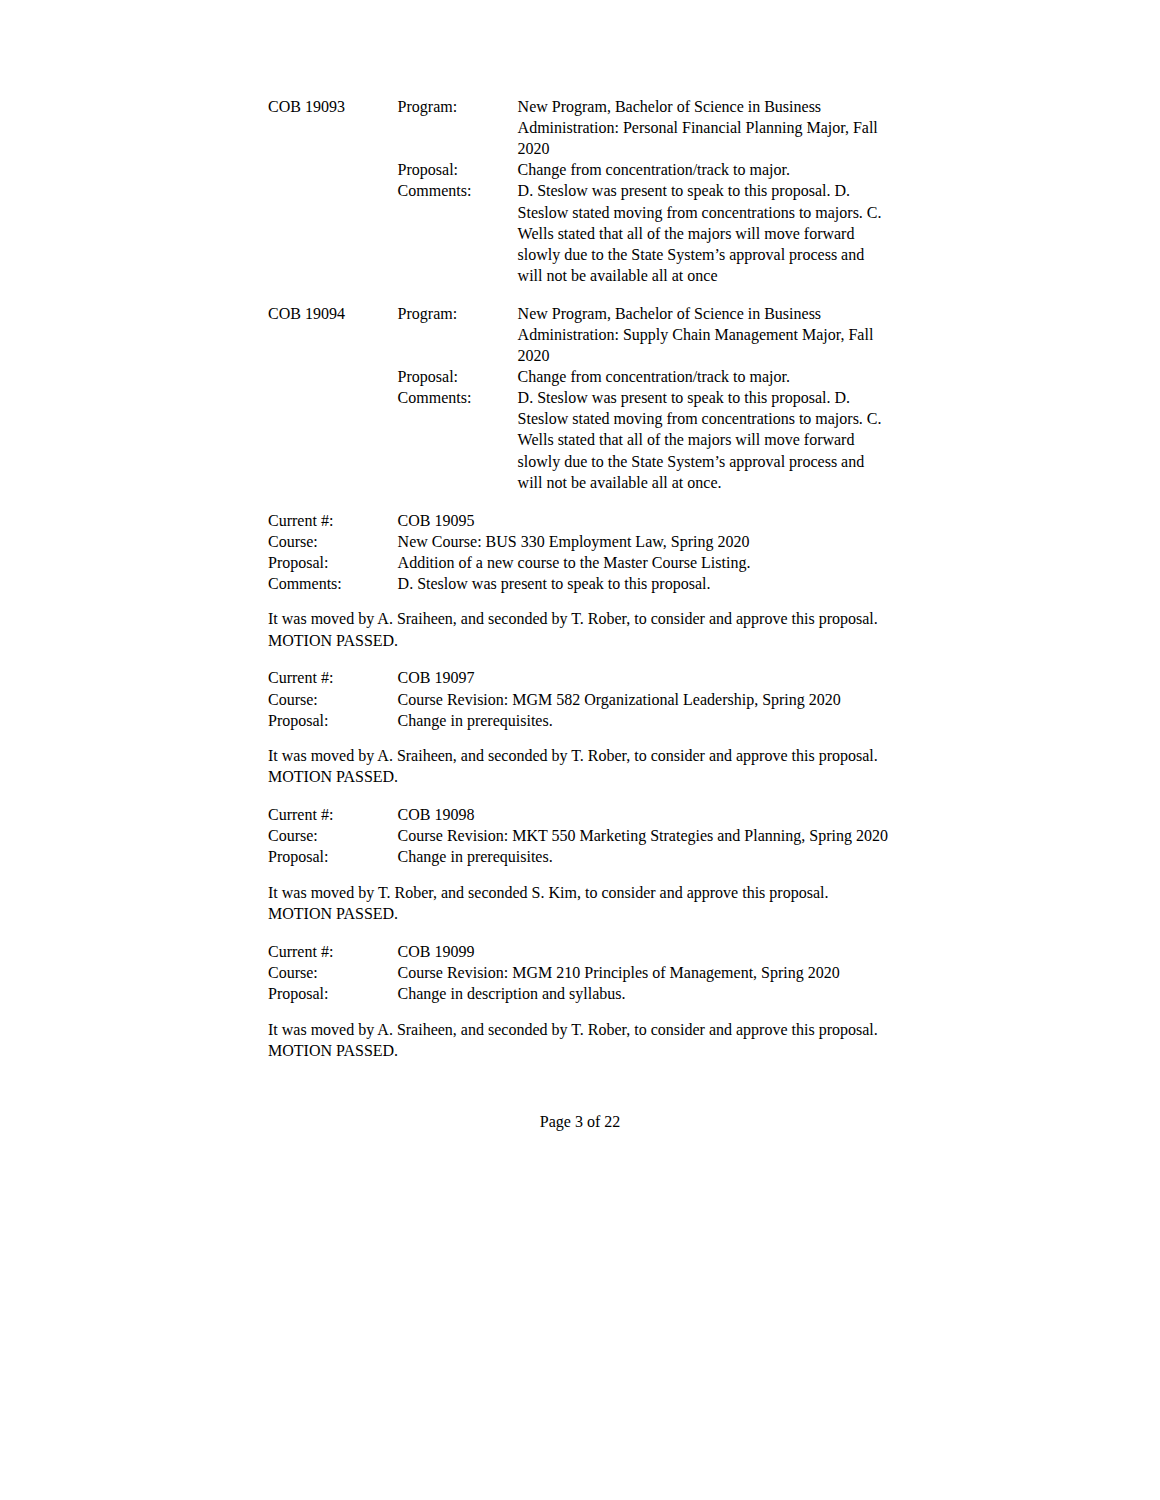COB 19093
Program:
New Program, Bachelor of Science in Business Administration: Personal Financial Planning Major, Fall 2020
Proposal:
Change from concentration/track to major.
Comments:
D. Steslow was present to speak to this proposal. D. Steslow stated moving from concentrations to majors. C. Wells stated that all of the majors will move forward slowly due to the State System’s approval process and will not be available all at once
COB 19094
Program:
New Program, Bachelor of Science in Business Administration: Supply Chain Management Major, Fall 2020
Proposal:
Change from concentration/track to major.
Comments:
D. Steslow was present to speak to this proposal. D. Steslow stated moving from concentrations to majors. C. Wells stated that all of the majors will move forward slowly due to the State System’s approval process and will not be available all at once.
Current #:
COB 19095
Course:
New Course: BUS 330 Employment Law, Spring 2020
Proposal:
Addition of a new course to the Master Course Listing.
Comments:
D. Steslow was present to speak to this proposal.
It was moved by A. Sraiheen, and seconded by T. Rober, to consider and approve this proposal. MOTION PASSED.
Current #:
COB 19097
Course:
Course Revision: MGM 582 Organizational Leadership, Spring 2020
Proposal:
Change in prerequisites.
It was moved by A. Sraiheen, and seconded by T. Rober, to consider and approve this proposal. MOTION PASSED.
Current #:
COB 19098
Course:
Course Revision: MKT 550 Marketing Strategies and Planning, Spring 2020
Proposal:
Change in prerequisites.
It was moved by T. Rober, and seconded S. Kim, to consider and approve this proposal. MOTION PASSED.
Current #:
COB 19099
Course:
Course Revision: MGM 210 Principles of Management, Spring 2020
Proposal:
Change in description and syllabus.
It was moved by A. Sraiheen, and seconded by T. Rober, to consider and approve this proposal. MOTION PASSED.
Page 3 of 22